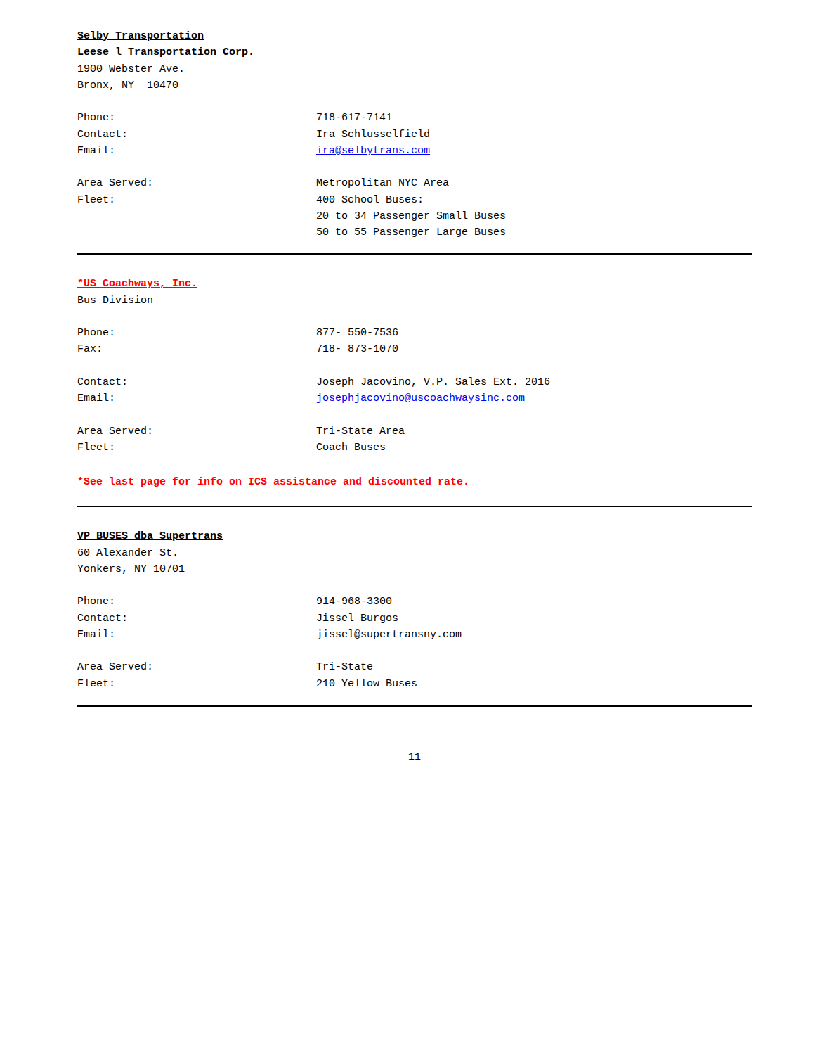Selby Transportation
Leese l Transportation Corp.
1900 Webster Ave.
Bronx, NY 10470
| Phone: | 718-617-7141 |
| Contact: | Ira Schlusselfield |
| Email: | ira@selbytrans.com |
| Area Served: | Metropolitan NYC Area |
| Fleet: | 400 School Buses: |
| | 20 to 34 Passenger Small Buses |
| | 50 to 55 Passenger Large Buses |
*US Coachways, Inc.
Bus Division
| Phone: | 877- 550-7536 |
| Fax: | 718- 873-1070 |
| Contact: | Joseph Jacovino, V.P. Sales Ext. 2016 |
| Email: | josephjacovino@uscoachwaysinc.com |
| Area Served: | Tri-State Area |
| Fleet: | Coach Buses |
*See last page for info on ICS assistance and discounted rate.
VP BUSES dba Supertrans
60 Alexander St.
Yonkers, NY 10701
| Phone: | 914-968-3300 |
| Contact: | Jissel Burgos |
| Email: | jissel@supertransny.com |
| Area Served: | Tri-State |
| Fleet: | 210 Yellow Buses |
11